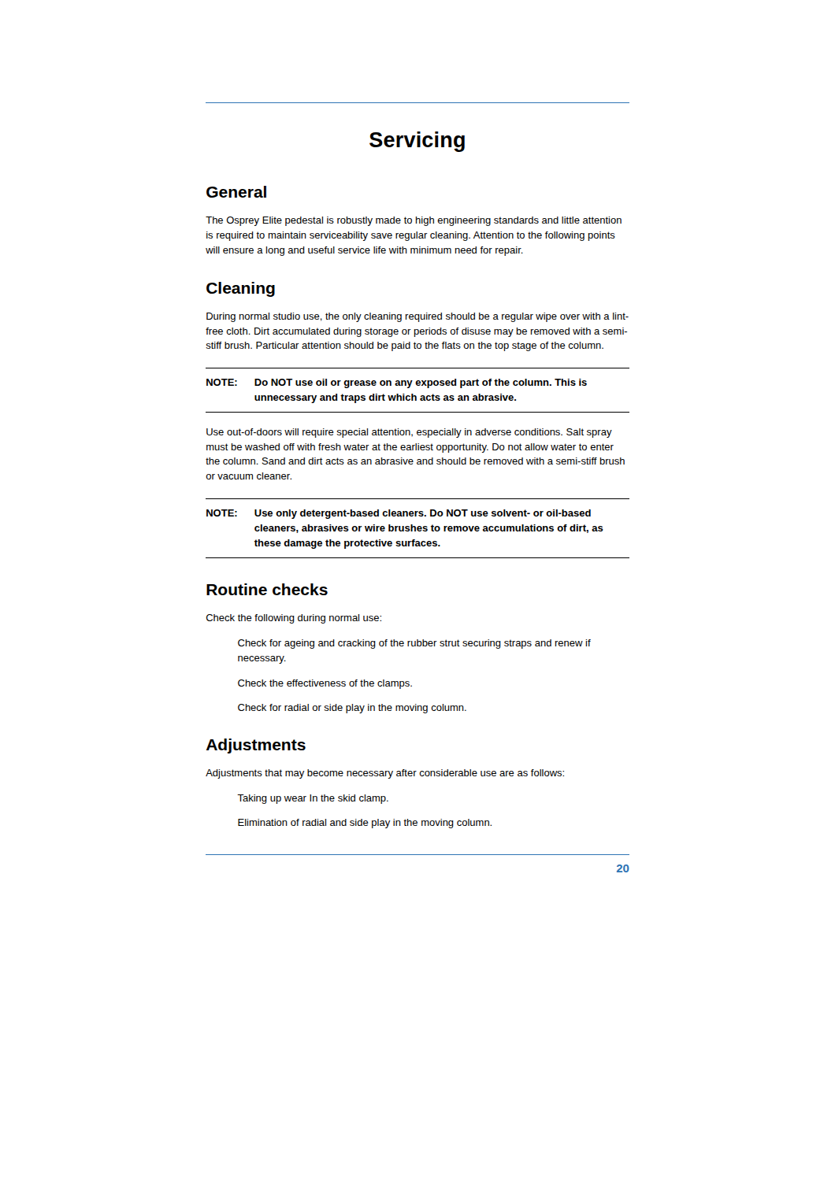Servicing
General
The Osprey Elite pedestal is robustly made to high engineering standards and little attention is required to maintain serviceability save regular cleaning. Attention to the following points will ensure a long and useful service life with minimum need for repair.
Cleaning
During normal studio use, the only cleaning required should be a regular wipe over with a lint-free cloth. Dirt accumulated during storage or periods of disuse may be removed with a semi-stiff brush. Particular attention should be paid to the flats on the top stage of the column.
NOTE: Do NOT use oil or grease on any exposed part of the column. This is unnecessary and traps dirt which acts as an abrasive.
Use out-of-doors will require special attention, especially in adverse conditions. Salt spray must be washed off with fresh water at the earliest opportunity. Do not allow water to enter the column. Sand and dirt acts as an abrasive and should be removed with a semi-stiff brush or vacuum cleaner.
NOTE: Use only detergent-based cleaners. Do NOT use solvent- or oil-based cleaners, abrasives or wire brushes to remove accumulations of dirt, as these damage the protective surfaces.
Routine checks
Check the following during normal use:
Check for ageing and cracking of the rubber strut securing straps and renew if necessary.
Check the effectiveness of the clamps.
Check for radial or side play in the moving column.
Adjustments
Adjustments that may become necessary after considerable use are as follows:
Taking up wear In the skid clamp.
Elimination of radial and side play in the moving column.
20